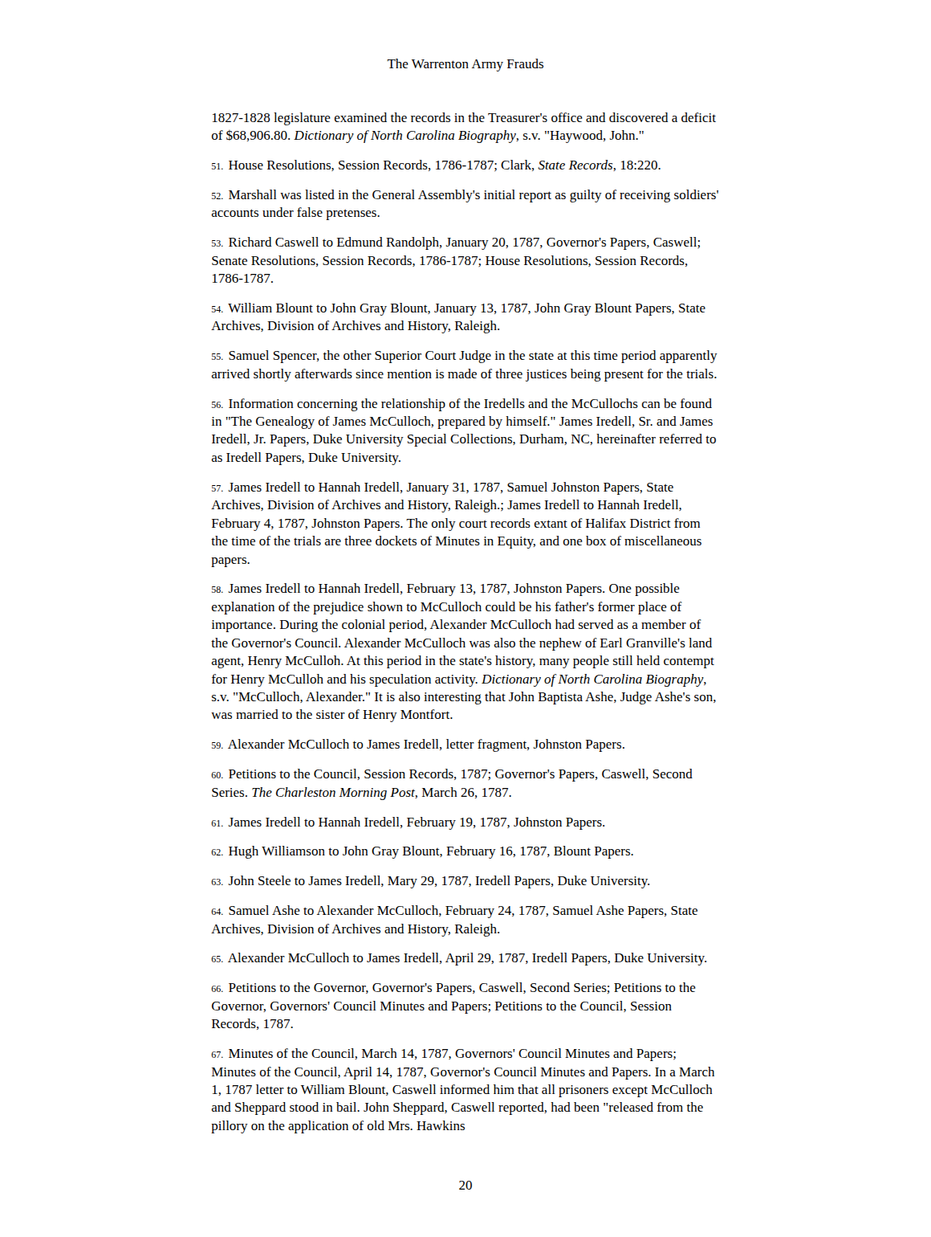The Warrenton Army Frauds
1827-1828 legislature examined the records in the Treasurer's office and discovered a deficit of $68,906.80. Dictionary of North Carolina Biography, s.v. "Haywood, John."
51. House Resolutions, Session Records, 1786-1787; Clark, State Records, 18:220.
52. Marshall was listed in the General Assembly's initial report as guilty of receiving soldiers' accounts under false pretenses.
53. Richard Caswell to Edmund Randolph, January 20, 1787, Governor's Papers, Caswell; Senate Resolutions, Session Records, 1786-1787; House Resolutions, Session Records, 1786-1787.
54. William Blount to John Gray Blount, January 13, 1787, John Gray Blount Papers, State Archives, Division of Archives and History, Raleigh.
55. Samuel Spencer, the other Superior Court Judge in the state at this time period apparently arrived shortly afterwards since mention is made of three justices being present for the trials.
56. Information concerning the relationship of the Iredells and the McCullochs can be found in "The Genealogy of James McCulloch, prepared by himself." James Iredell, Sr. and James Iredell, Jr. Papers, Duke University Special Collections, Durham, NC, hereinafter referred to as Iredell Papers, Duke University.
57. James Iredell to Hannah Iredell, January 31, 1787, Samuel Johnston Papers, State Archives, Division of Archives and History, Raleigh.; James Iredell to Hannah Iredell, February 4, 1787, Johnston Papers. The only court records extant of Halifax District from the time of the trials are three dockets of Minutes in Equity, and one box of miscellaneous papers.
58. James Iredell to Hannah Iredell, February 13, 1787, Johnston Papers. One possible explanation of the prejudice shown to McCulloch could be his father's former place of importance. During the colonial period, Alexander McCulloch had served as a member of the Governor's Council. Alexander McCulloch was also the nephew of Earl Granville's land agent, Henry McCulloh. At this period in the state's history, many people still held contempt for Henry McCulloh and his speculation activity. Dictionary of North Carolina Biography, s.v. "McCulloch, Alexander." It is also interesting that John Baptista Ashe, Judge Ashe's son, was married to the sister of Henry Montfort.
59. Alexander McCulloch to James Iredell, letter fragment, Johnston Papers.
60. Petitions to the Council, Session Records, 1787; Governor's Papers, Caswell, Second Series. The Charleston Morning Post, March 26, 1787.
61. James Iredell to Hannah Iredell, February 19, 1787, Johnston Papers.
62. Hugh Williamson to John Gray Blount, February 16, 1787, Blount Papers.
63. John Steele to James Iredell, Mary 29, 1787, Iredell Papers, Duke University.
64. Samuel Ashe to Alexander McCulloch, February 24, 1787, Samuel Ashe Papers, State Archives, Division of Archives and History, Raleigh.
65. Alexander McCulloch to James Iredell, April 29, 1787, Iredell Papers, Duke University.
66. Petitions to the Governor, Governor's Papers, Caswell, Second Series; Petitions to the Governor, Governors' Council Minutes and Papers; Petitions to the Council, Session Records, 1787.
67. Minutes of the Council, March 14, 1787, Governors' Council Minutes and Papers; Minutes of the Council, April 14, 1787, Governor's Council Minutes and Papers. In a March 1, 1787 letter to William Blount, Caswell informed him that all prisoners except McCulloch and Sheppard stood in bail. John Sheppard, Caswell reported, had been "released from the pillory on the application of old Mrs. Hawkins
20